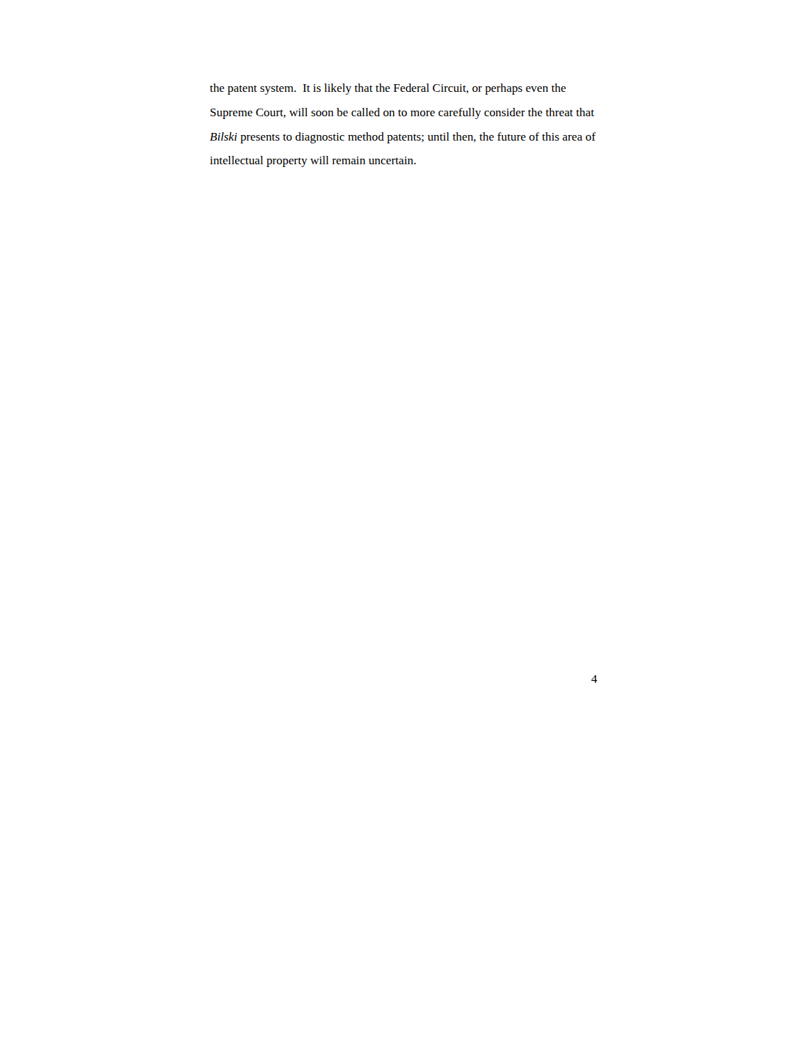the patent system. It is likely that the Federal Circuit, or perhaps even the Supreme Court, will soon be called on to more carefully consider the threat that Bilski presents to diagnostic method patents; until then, the future of this area of intellectual property will remain uncertain.
4